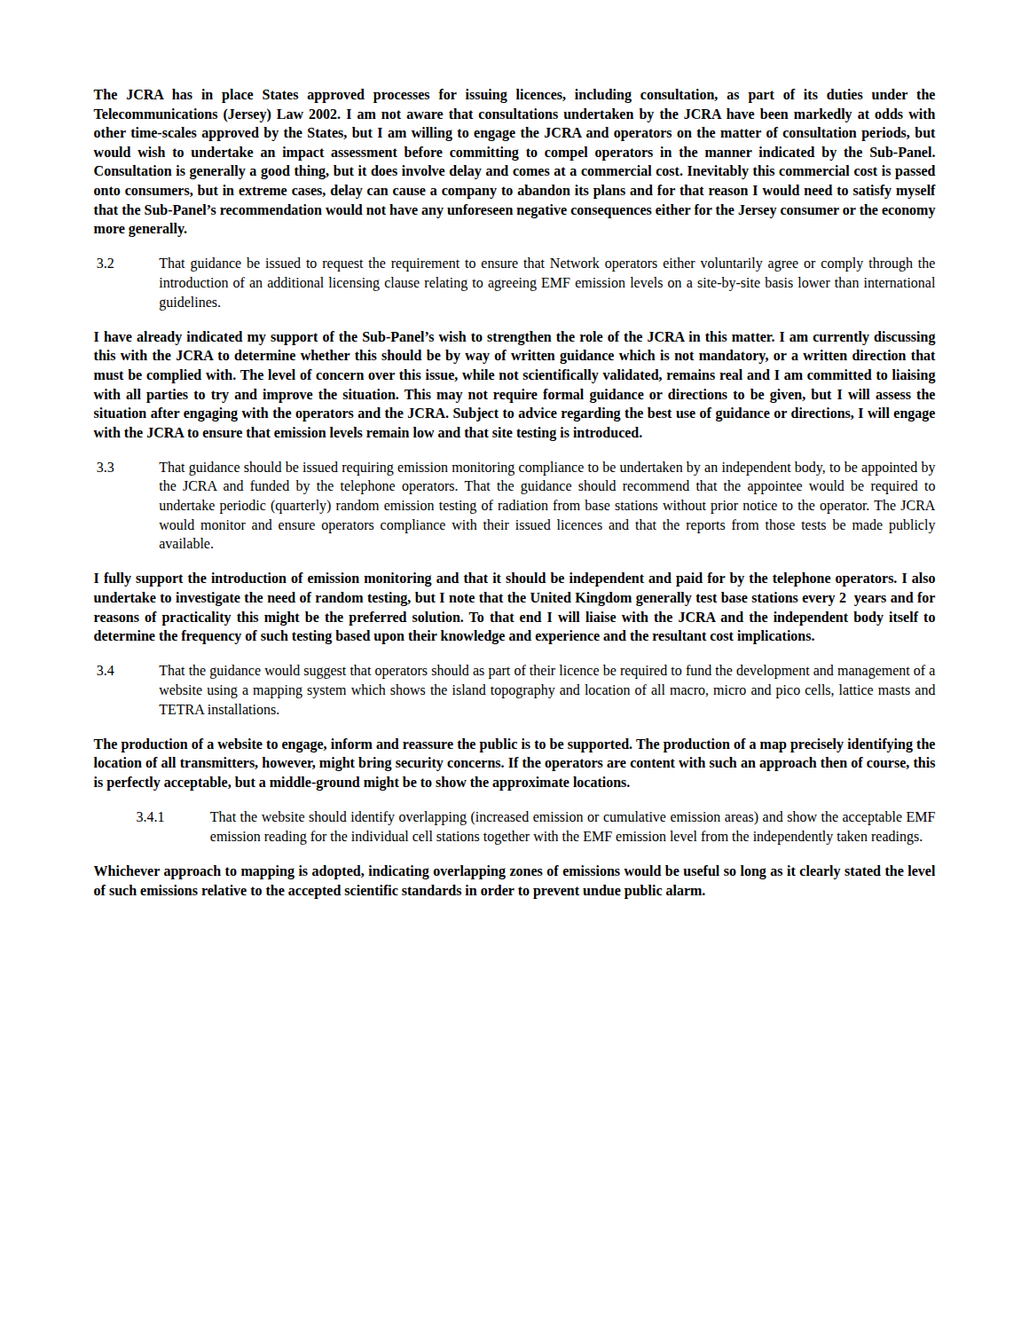The JCRA has in place States approved processes for issuing licences, including consultation, as part of its duties under the Telecommunications (Jersey) Law 2002. I am not aware that consultations undertaken by the JCRA have been markedly at odds with other time-scales approved by the States, but I am willing to engage the JCRA and operators on the matter of consultation periods, but would wish to undertake an impact assessment before committing to compel operators in the manner indicated by the Sub-Panel. Consultation is generally a good thing, but it does involve delay and comes at a commercial cost. Inevitably this commercial cost is passed onto consumers, but in extreme cases, delay can cause a company to abandon its plans and for that reason I would need to satisfy myself that the Sub-Panel’s recommendation would not have any unforeseen negative consequences either for the Jersey consumer or the economy more generally.
3.2 That guidance be issued to request the requirement to ensure that Network operators either voluntarily agree or comply through the introduction of an additional licensing clause relating to agreeing EMF emission levels on a site-by-site basis lower than international guidelines.
I have already indicated my support of the Sub-Panel’s wish to strengthen the role of the JCRA in this matter. I am currently discussing this with the JCRA to determine whether this should be by way of written guidance which is not mandatory, or a written direction that must be complied with. The level of concern over this issue, while not scientifically validated, remains real and I am committed to liaising with all parties to try and improve the situation. This may not require formal guidance or directions to be given, but I will assess the situation after engaging with the operators and the JCRA. Subject to advice regarding the best use of guidance or directions, I will engage with the JCRA to ensure that emission levels remain low and that site testing is introduced.
3.3 That guidance should be issued requiring emission monitoring compliance to be undertaken by an independent body, to be appointed by the JCRA and funded by the telephone operators. That the guidance should recommend that the appointee would be required to undertake periodic (quarterly) random emission testing of radiation from base stations without prior notice to the operator. The JCRA would monitor and ensure operators compliance with their issued licences and that the reports from those tests be made publicly available.
I fully support the introduction of emission monitoring and that it should be independent and paid for by the telephone operators. I also undertake to investigate the need of random testing, but I note that the United Kingdom generally test base stations every 2 years and for reasons of practicality this might be the preferred solution. To that end I will liaise with the JCRA and the independent body itself to determine the frequency of such testing based upon their knowledge and experience and the resultant cost implications.
3.4 That the guidance would suggest that operators should as part of their licence be required to fund the development and management of a website using a mapping system which shows the island topography and location of all macro, micro and pico cells, lattice masts and TETRA installations.
The production of a website to engage, inform and reassure the public is to be supported. The production of a map precisely identifying the location of all transmitters, however, might bring security concerns. If the operators are content with such an approach then of course, this is perfectly acceptable, but a middle-ground might be to show the approximate locations.
3.4.1 That the website should identify overlapping (increased emission or cumulative emission areas) and show the acceptable EMF emission reading for the individual cell stations together with the EMF emission level from the independently taken readings.
Whichever approach to mapping is adopted, indicating overlapping zones of emissions would be useful so long as it clearly stated the level of such emissions relative to the accepted scientific standards in order to prevent undue public alarm.